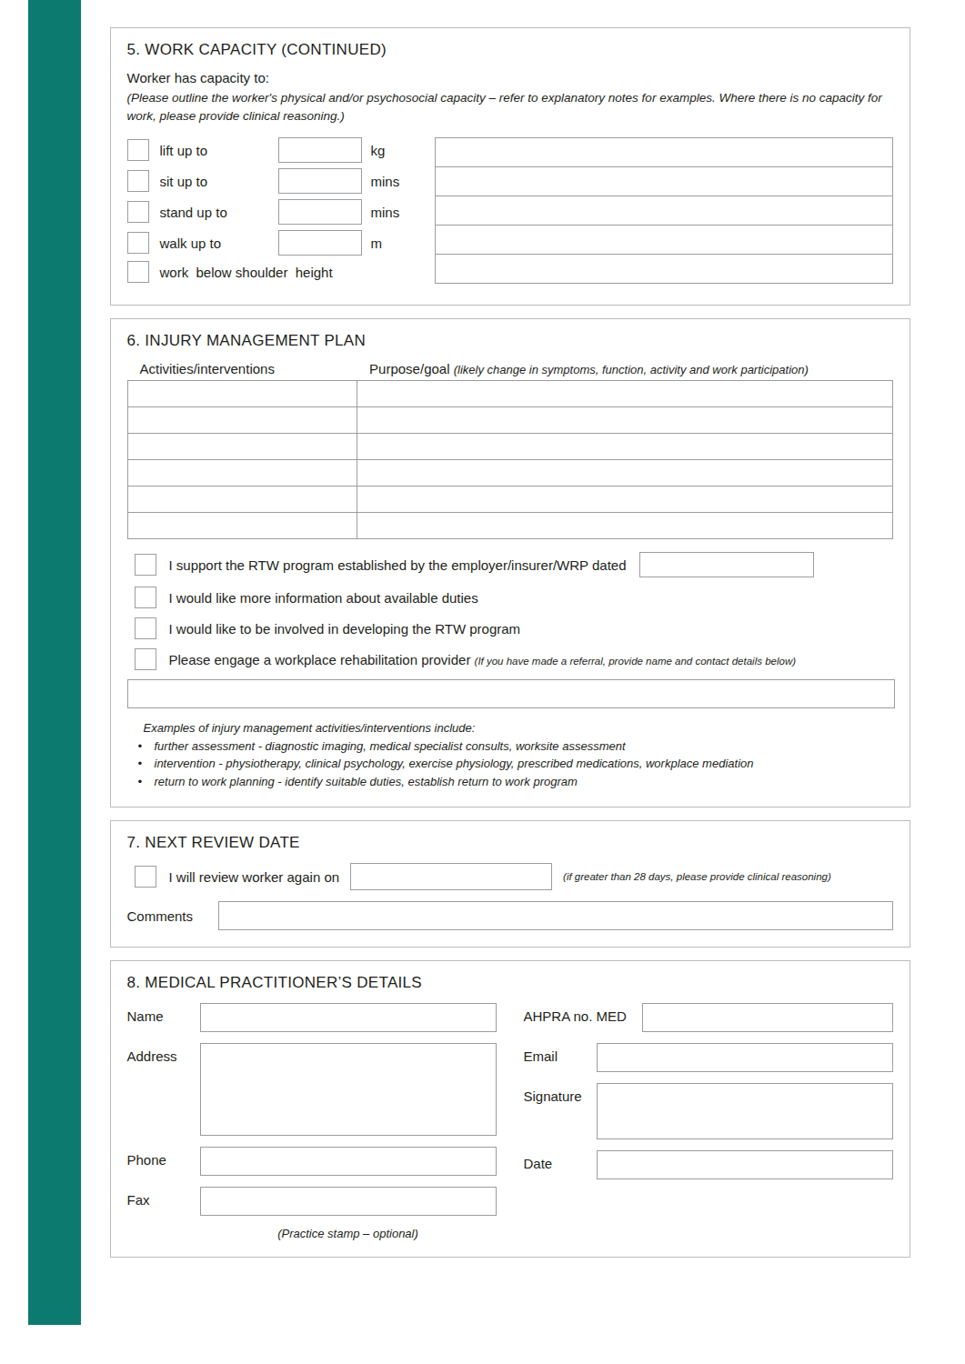5. WORK CAPACITY (CONTINUED)
Worker has capacity to:
(Please outline the worker's physical and/or psychosocial capacity – refer to explanatory notes for examples. Where there is no capacity for work, please provide clinical reasoning.)
lift up to kg
sit up to mins
stand up to mins
walk up to m
work below shoulder height
6. INJURY MANAGEMENT PLAN
Activities/interventions
Purpose/goal (likely change in symptoms, function, activity and work participation)
I support the RTW program established by the employer/insurer/WRP dated
I would like more information about available duties
I would like to be involved in developing the RTW program
Please engage a workplace rehabilitation provider (If you have made a referral, provide name and contact details below)
Examples of injury management activities/interventions include:
further assessment - diagnostic imaging, medical specialist consults, worksite assessment
intervention - physiotherapy, clinical psychology, exercise physiology, prescribed medications, workplace mediation
return to work planning - identify suitable duties, establish return to work program
7. NEXT REVIEW DATE
I will review worker again on (if greater than 28 days, please provide clinical reasoning)
Comments
8. MEDICAL PRACTITIONER’S DETAILS
Name
Address
Phone
Fax
(Practice stamp – optional)
AHPRA no. MED
Email
Signature
Date